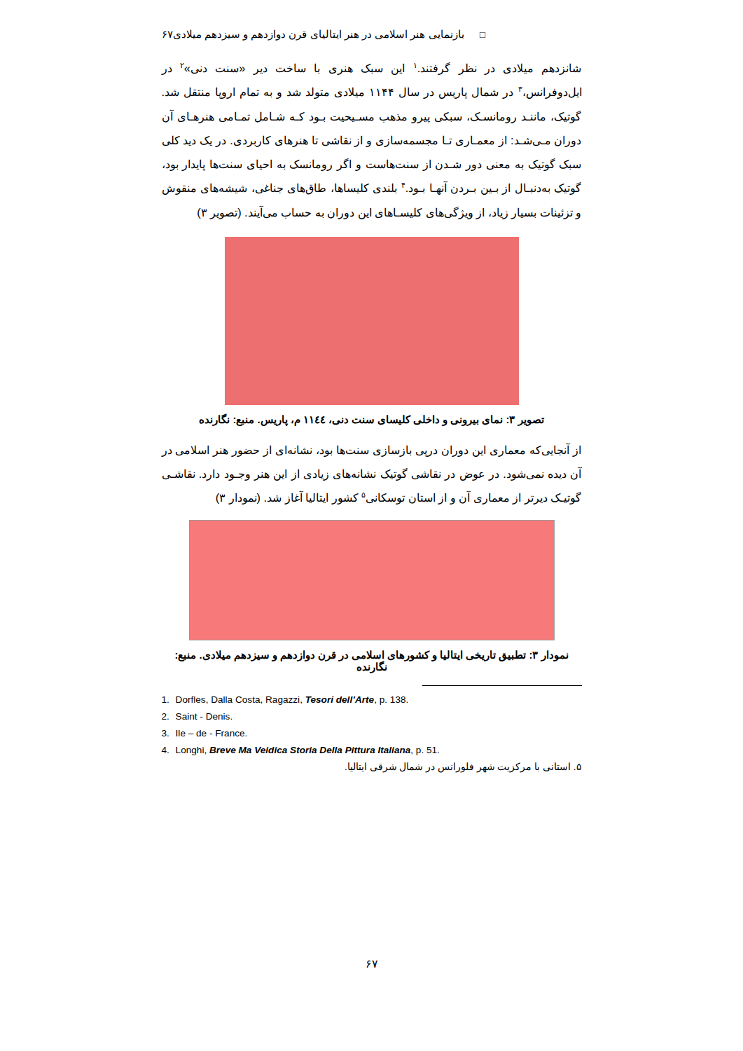۶۷ □ بازنمایی هنر اسلامی در هنر ایتالیای قرن دوازدهم و سیزدهم میلادی
شانزدهم میلادی در نظر گرفتند.۱ این سبک هنری با ساخت دیر «سنت دنی»۲ در ایل‌دوفرانس،۳ در شمال پاریس در سال ۱۱۴۴ میلادی متولد شد و به تمام اروپا منتقل شد. گوتیک، ماننـد رومانسـک، سبکی پیرو مذهب مسـیحیت بـود کـه شـامل تمـامی هنرهـای آن دوران مـی‌شـد: از معمـاری تـا مجسمه‌سازی و از نقاشی تا هنرهای کاربردی. در یک دید کلی سبک گوتیک به معنی دور شـدن از سنت‌هاست و اگر رومانسک به احیای سنت‌ها پایدار بود، گوتیک به‌دنبـال از بـین بـردن آنهـا بـود.۴ بلندی کلیساها، طاق‌های جناغی، شیشه‌های منقوش و تزئینات بسیار زیاد، از ویژگی‌های کلیسـاهای این دوران به حساب می‌آیند. (تصویر ۳)
تصویر ۳: نمای بیرونی و داخلی کلیسای سنت دنی، ۱۱٤٤ م، پاریس. منبع: نگارنده
از آنجایی‌که معماری این دوران درپی بازسازی سنت‌ها بود، نشانه‌ای از حضور هنر اسلامی در آن دیده نمی‌شود. در عوض در نقاشی گوتیک نشانه‌های زیادی از این هنر وجـود دارد. نقاشـی گوتیـک دیرتر از معماری آن و از استان توسکانی۵ کشور ایتالیا آغاز شد. (نمودار ۳)
نمودار ۳: تطبیق تاریخی ایتالیا و کشورهای اسلامی در قرن دوازدهم و سیزدهم میلادی. منبع: نگارنده
1. Dorfles, Dalla Costa, Ragazzi, Tesori dell’Arte, p. 138.
2. Saint - Denis.
3. Ile – de - France.
4. Longhi, Breve Ma Veidica Storia Della Pittura Italiana, p. 51.
۵. استانی با مرکزیت شهر فلورانس در شمال شرقی ایتالیا.
۶۷